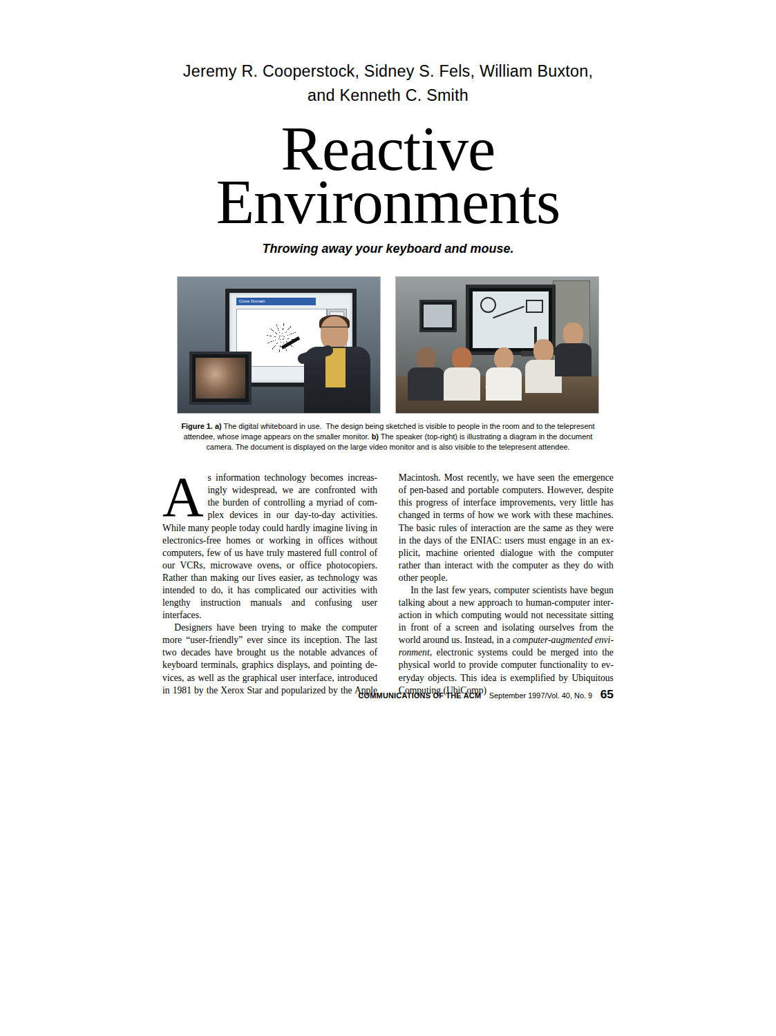Jeremy R. Cooperstock, Sidney S. Fels, William Buxton,
and Kenneth C. Smith
Reactive Environments
Throwing away your keyboard and mouse.
Cross Domain
Figure 1. a) The digital whiteboard in use. The design being sketched is visible to people in the room and to the telepresent attendee, whose image appears on the smaller monitor. b) The speaker (top-right) is illustrating a diagram in the document camera. The document is displayed on the large video monitor and is also visible to the telepresent attendee.
As information technology becomes increasingly widespread, we are confronted with the burden of controlling a myriad of complex devices in our day-to-day activities. While many people today could hardly imagine living in electronics-free homes or working in offices without computers, few of us have truly mastered full control of our VCRs, microwave ovens, or office photocopiers. Rather than making our lives easier, as technology was intended to do, it has complicated our activities with lengthy instruction manuals and confusing user interfaces.
Designers have been trying to make the computer more “user-friendly” ever since its inception. The last two decades have brought us the notable advances of keyboard terminals, graphics displays, and pointing devices, as well as the graphical user interface, introduced in 1981 by the Xerox Star and popularized by the Apple Macintosh. Most recently, we have seen the emergence of pen-based and portable computers. However, despite this progress of interface improvements, very little has changed in terms of how we work with these machines. The basic rules of interaction are the same as they were in the days of the ENIAC: users must engage in an explicit, machine oriented dialogue with the computer rather than interact with the computer as they do with other people.
In the last few years, computer scientists have begun talking about a new approach to human-computer interaction in which computing would not necessitate sitting in front of a screen and isolating ourselves from the world around us. Instead, in a computer-augmented environment, electronic systems could be merged into the physical world to provide computer functionality to everyday objects. This idea is exemplified by Ubiquitous Computing (UbiComp)
COMMUNICATIONS OF THE ACM September 1997/Vol. 40, No. 9 65